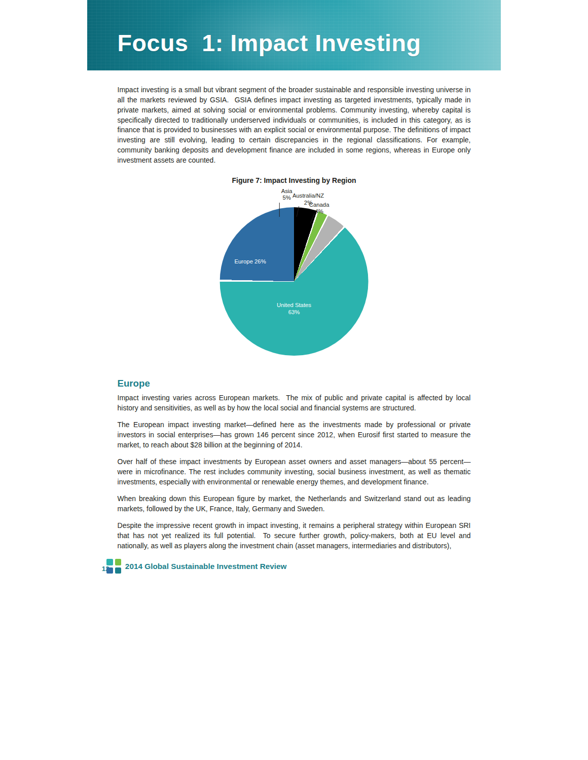Focus 1: Impact Investing
Impact investing is a small but vibrant segment of the broader sustainable and responsible investing universe in all the markets reviewed by GSIA. GSIA defines impact investing as targeted investments, typically made in private markets, aimed at solving social or environmental problems. Community investing, whereby capital is specifically directed to traditionally underserved individuals or communities, is included in this category, as is finance that is provided to businesses with an explicit social or environmental purpose. The definitions of impact investing are still evolving, leading to certain discrepancies in the regional classifications. For example, community banking deposits and development finance are included in some regions, whereas in Europe only investment assets are counted.
Figure 7: Impact Investing by Region
Asia
5%
Australia/NZ
2%
Canada
4%
Europe 26%
United States
63%
Europe
Impact investing varies across European markets. The mix of public and private capital is affected by local history and sensitivities, as well as by how the local social and financial systems are structured.
The European impact investing market—defined here as the investments made by professional or private investors in social enterprises—has grown 146 percent since 2012, when Eurosif first started to measure the market, to reach about $28 billion at the beginning of 2014.
Over half of these impact investments by European asset owners and asset managers—about 55 percent—were in microfinance. The rest includes community investing, social business investment, as well as thematic investments, especially with environmental or renewable energy themes, and development finance.
When breaking down this European figure by market, the Netherlands and Switzerland stand out as leading markets, followed by the UK, France, Italy, Germany and Sweden.
Despite the impressive recent growth in impact investing, it remains a peripheral strategy within European SRI that has not yet realized its full potential. To secure further growth, policy-makers, both at EU level and nationally, as well as players along the investment chain (asset managers, intermediaries and distributors),
12
2014 Global Sustainable Investment Review